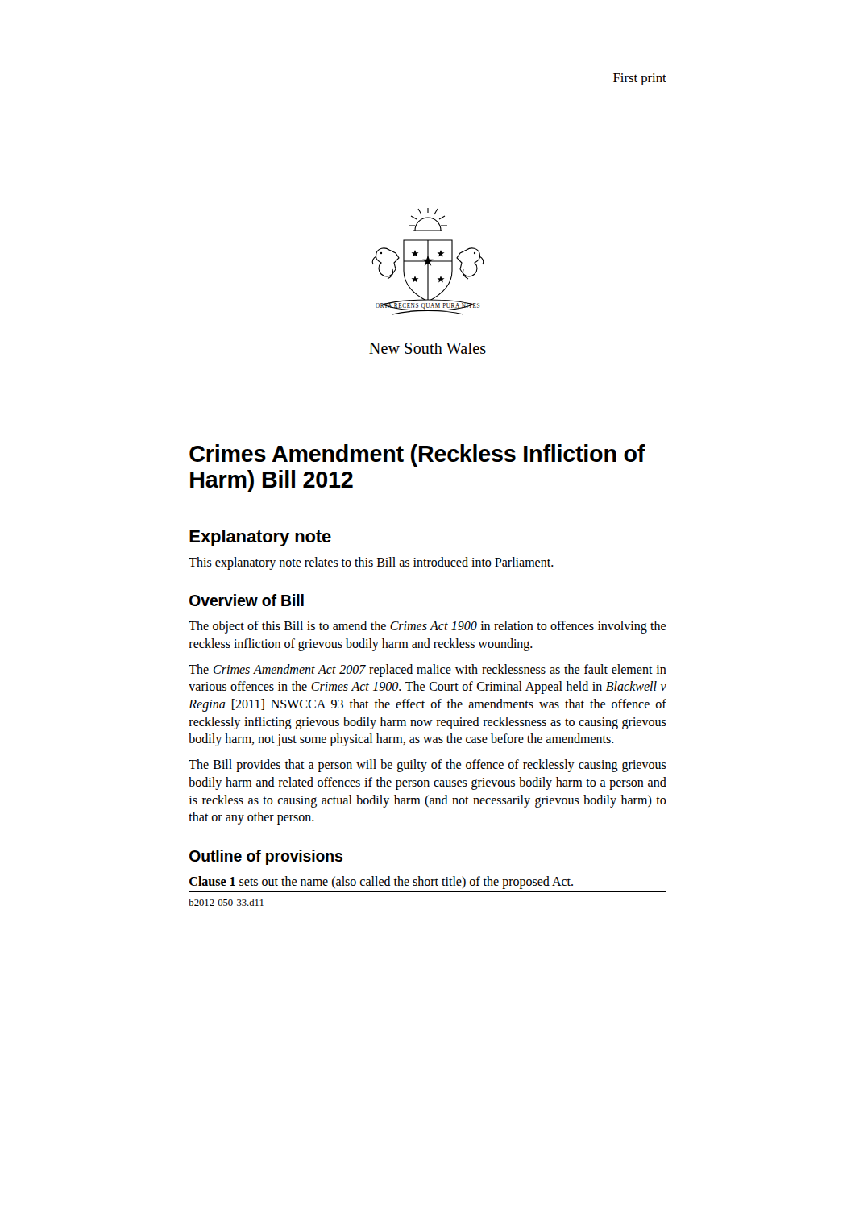First print
ORTA RECENS QUAM PURA NITES
New South Wales
Crimes Amendment (Reckless Infliction of Harm) Bill 2012
Explanatory note
This explanatory note relates to this Bill as introduced into Parliament.
Overview of Bill
The object of this Bill is to amend the Crimes Act 1900 in relation to offences involving the reckless infliction of grievous bodily harm and reckless wounding.
The Crimes Amendment Act 2007 replaced malice with recklessness as the fault element in various offences in the Crimes Act 1900. The Court of Criminal Appeal held in Blackwell v Regina [2011] NSWCCA 93 that the effect of the amendments was that the offence of recklessly inflicting grievous bodily harm now required recklessness as to causing grievous bodily harm, not just some physical harm, as was the case before the amendments.
The Bill provides that a person will be guilty of the offence of recklessly causing grievous bodily harm and related offences if the person causes grievous bodily harm to a person and is reckless as to causing actual bodily harm (and not necessarily grievous bodily harm) to that or any other person.
Outline of provisions
Clause 1 sets out the name (also called the short title) of the proposed Act.
b2012-050-33.d11